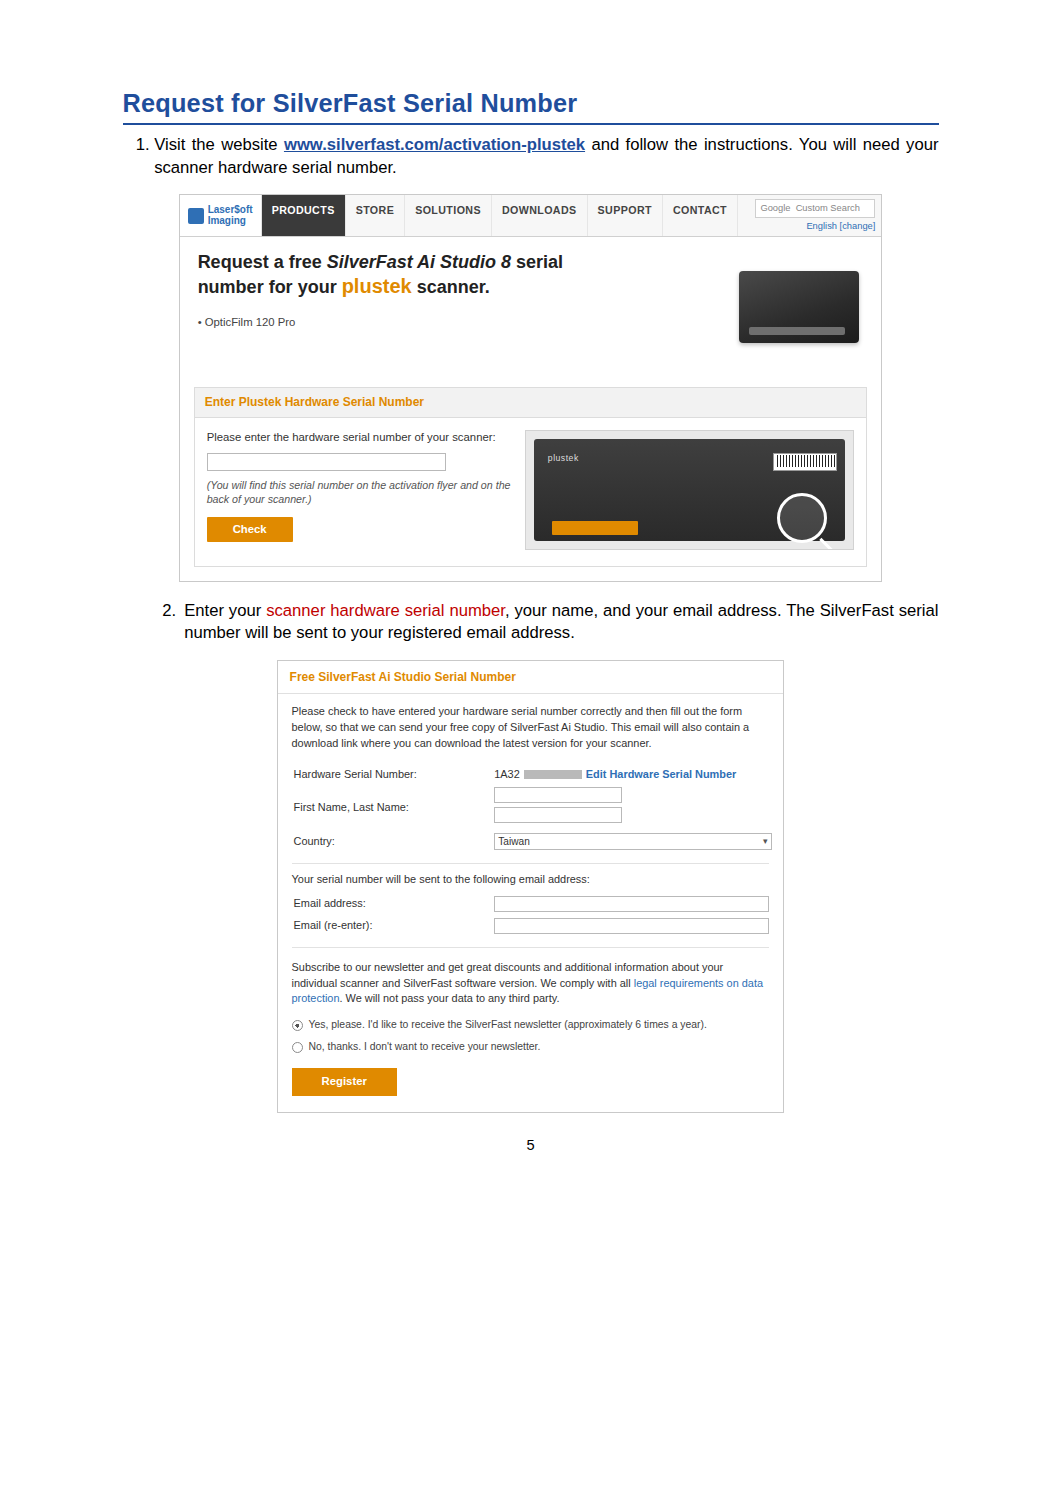Request for SilverFast Serial Number
Visit the website www.silverfast.com/activation-plustek and follow the instructions. You will need your scanner hardware serial number.
Laser$oft
Imaging
PRODUCTS
STORE
SOLUTIONS
DOWNLOADS
SUPPORT
CONTACT
Google Custom Search
English [change]
Request a free SilverFast Ai Studio 8 serial number for your plustek scanner.
• OpticFilm 120 Pro
Enter Plustek Hardware Serial Number
Please enter the hardware serial number of your scanner:
(You will find this serial number on the activation flyer and on the back of your scanner.)
Check
plustek
Enter your scanner hardware serial number, your name, and your email address. The SilverFast serial number will be sent to your registered email address.
Free SilverFast Ai Studio Serial Number
Please check to have entered your hardware serial number correctly and then fill out the form below, so that we can send your free copy of SilverFast Ai Studio. This email will also contain a download link where you can download the latest version for your scanner.
| Hardware Serial Number: | 1A32 Edit Hardware Serial Number |
| First Name, Last Name: | |
| Country: | Taiwan |
Your serial number will be sent to the following email address:
| Email address: | |
| Email (re-enter): | |
Subscribe to our newsletter and get great discounts and additional information about your individual scanner and SilverFast software version. We comply with all legal requirements on data protection. We will not pass your data to any third party.
Yes, please. I'd like to receive the SilverFast newsletter (approximately 6 times a year).
No, thanks. I don't want to receive your newsletter.
Register
5